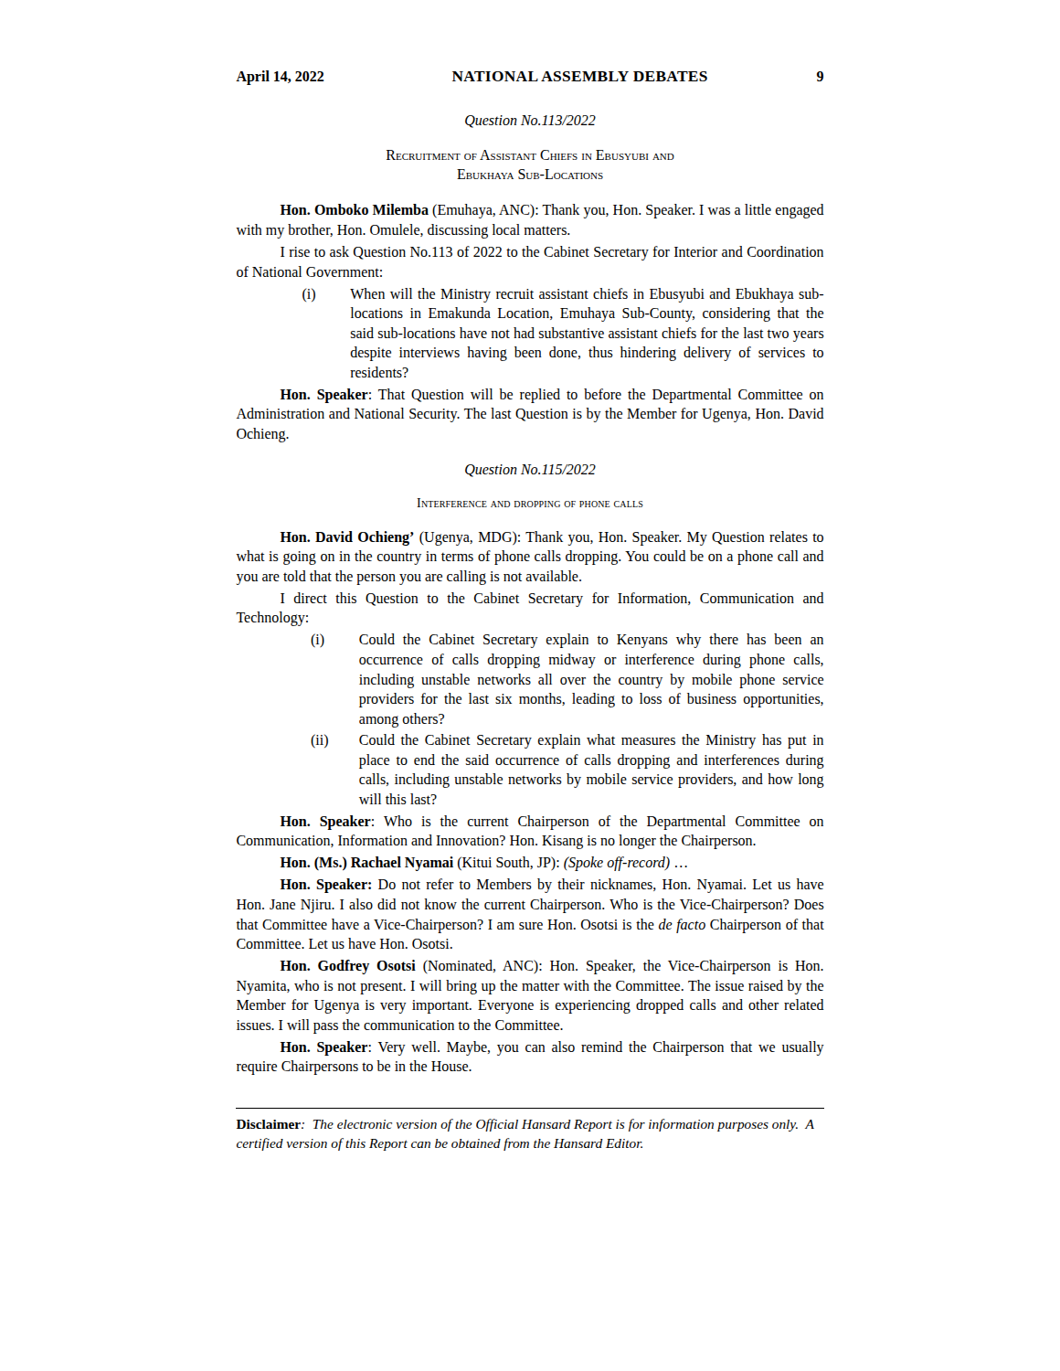April 14, 2022
NATIONAL ASSEMBLY DEBATES
9
Question No.113/2022
Recruitment of Assistant Chiefs in Ebusyubi and
Ebukhaya Sub-Locations
Hon. Omboko Milemba (Emuhaya, ANC): Thank you, Hon. Speaker. I was a little engaged with my brother, Hon. Omulele, discussing local matters.
I rise to ask Question No.113 of 2022 to the Cabinet Secretary for Interior and Coordination of National Government:
(i)
When will the Ministry recruit assistant chiefs in Ebusyubi and Ebukhaya sub-locations in Emakunda Location, Emuhaya Sub-County, considering that the said sub-locations have not had substantive assistant chiefs for the last two years despite interviews having been done, thus hindering delivery of services to residents?
Hon. Speaker: That Question will be replied to before the Departmental Committee on Administration and National Security. The last Question is by the Member for Ugenya, Hon. David Ochieng.
Question No.115/2022
Interference and dropping of phone calls
Hon. David Ochieng’ (Ugenya, MDG): Thank you, Hon. Speaker. My Question relates to what is going on in the country in terms of phone calls dropping. You could be on a phone call and you are told that the person you are calling is not available.
I direct this Question to the Cabinet Secretary for Information, Communication and Technology:
(i)
Could the Cabinet Secretary explain to Kenyans why there has been an occurrence of calls dropping midway or interference during phone calls, including unstable networks all over the country by mobile phone service providers for the last six months, leading to loss of business opportunities, among others?
(ii)
Could the Cabinet Secretary explain what measures the Ministry has put in place to end the said occurrence of calls dropping and interferences during calls, including unstable networks by mobile service providers, and how long will this last?
Hon. Speaker: Who is the current Chairperson of the Departmental Committee on Communication, Information and Innovation? Hon. Kisang is no longer the Chairperson.
Hon. (Ms.) Rachael Nyamai (Kitui South, JP): (Spoke off-record) …
Hon. Speaker: Do not refer to Members by their nicknames, Hon. Nyamai. Let us have Hon. Jane Njiru. I also did not know the current Chairperson. Who is the Vice-Chairperson? Does that Committee have a Vice-Chairperson? I am sure Hon. Osotsi is the de facto Chairperson of that Committee. Let us have Hon. Osotsi.
Hon. Godfrey Osotsi (Nominated, ANC): Hon. Speaker, the Vice-Chairperson is Hon. Nyamita, who is not present. I will bring up the matter with the Committee. The issue raised by the Member for Ugenya is very important. Everyone is experiencing dropped calls and other related issues. I will pass the communication to the Committee.
Hon. Speaker: Very well. Maybe, you can also remind the Chairperson that we usually require Chairpersons to be in the House.
Disclaimer: The electronic version of the Official Hansard Report is for information purposes only. A certified version of this Report can be obtained from the Hansard Editor.